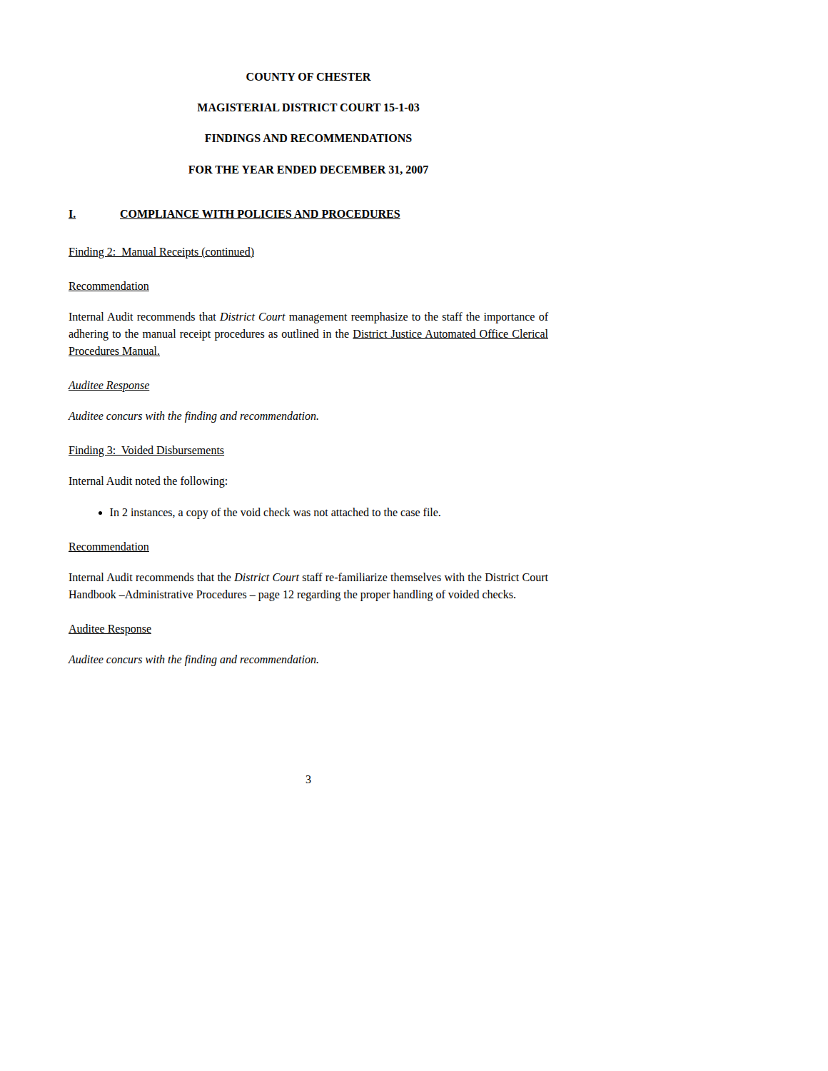COUNTY OF CHESTER
MAGISTERIAL DISTRICT COURT 15-1-03
FINDINGS AND RECOMMENDATIONS
FOR THE YEAR ENDED DECEMBER 31, 2007
| I. | COMPLIANCE WITH POLICIES AND PROCEDURES |
Finding 2: Manual Receipts (continued)
Recommendation
Internal Audit recommends that District Court management reemphasize to the staff the importance of adhering to the manual receipt procedures as outlined in the District Justice Automated Office Clerical Procedures Manual.
Auditee Response
Auditee concurs with the finding and recommendation.
Finding 3: Voided Disbursements
Internal Audit noted the following:
In 2 instances, a copy of the void check was not attached to the case file.
Recommendation
Internal Audit recommends that the District Court staff re-familiarize themselves with the District Court Handbook –Administrative Procedures – page 12 regarding the proper handling of voided checks.
Auditee Response
Auditee concurs with the finding and recommendation.
3